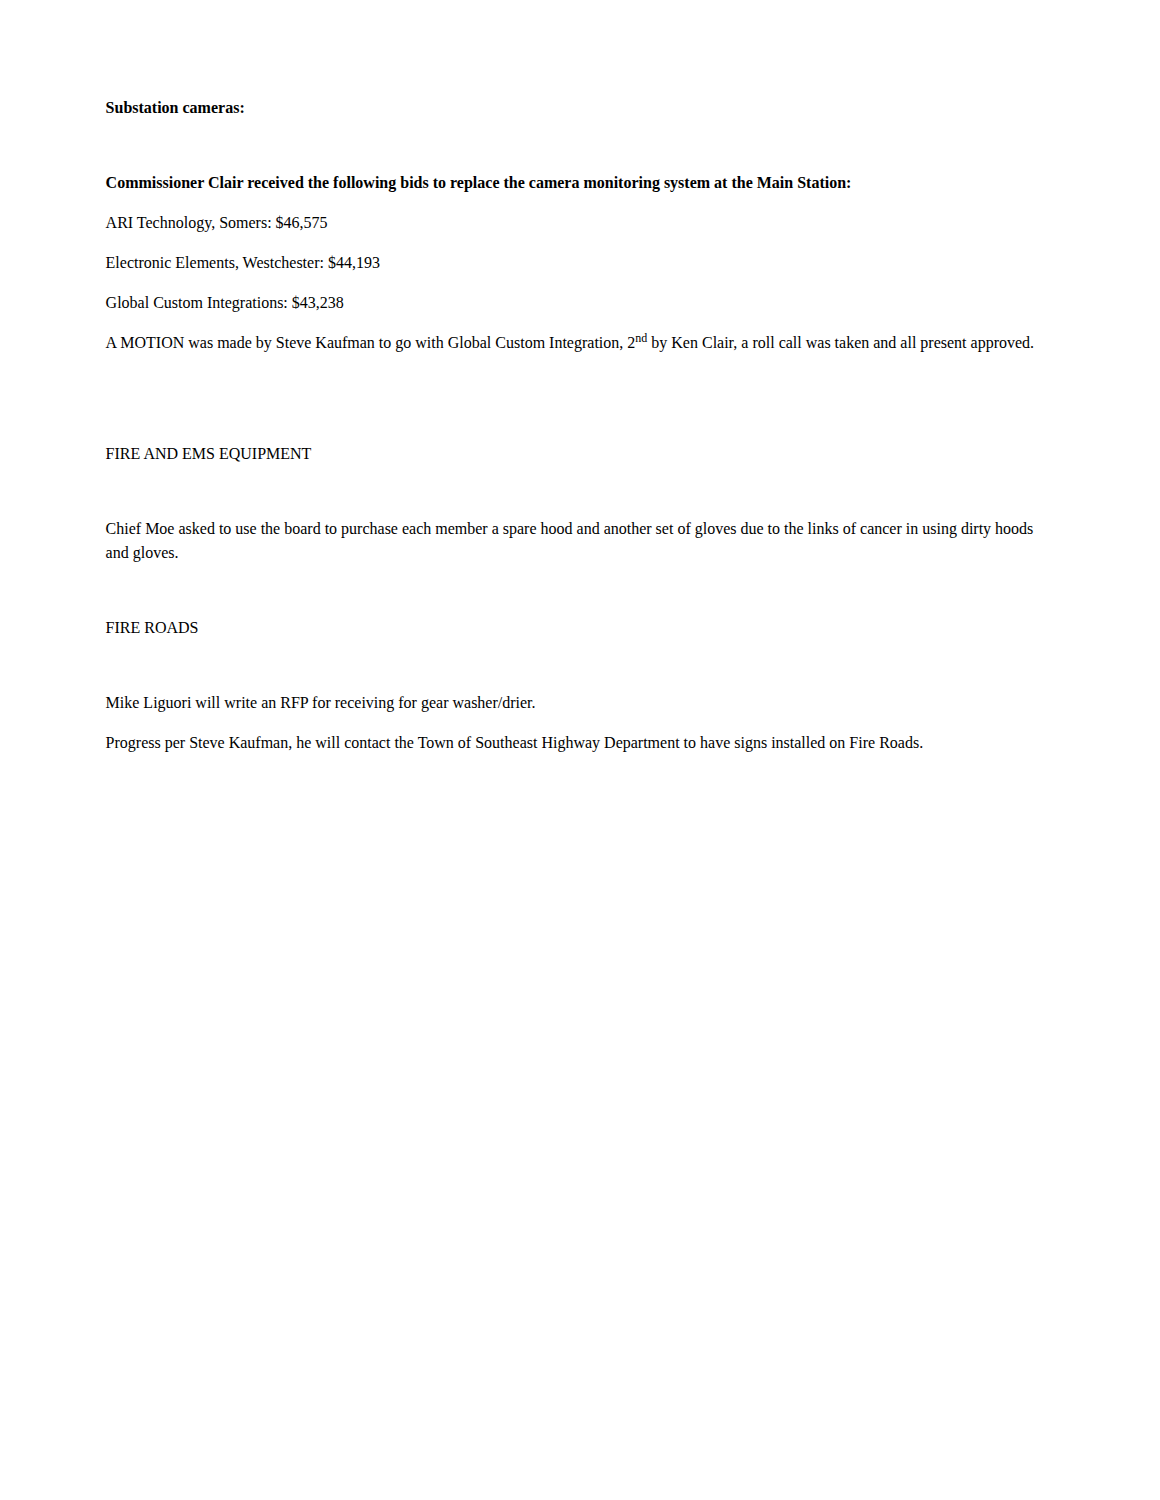Substation cameras:
Commissioner Clair received the following bids to replace the camera monitoring system at the Main Station:
ARI Technology, Somers: $46,575
Electronic Elements, Westchester: $44,193
Global Custom Integrations: $43,238
A MOTION was made by Steve Kaufman to go with Global Custom Integration, 2nd by Ken Clair, a roll call was taken and all present approved.
FIRE AND EMS EQUIPMENT
Chief Moe asked to use the board to purchase each member a spare hood and another set of gloves due to the links of cancer in using dirty hoods and gloves.
FIRE ROADS
Mike Liguori will write an RFP for receiving for gear washer/drier.
Progress per Steve Kaufman, he will contact the Town of Southeast Highway Department to have signs installed on Fire Roads.